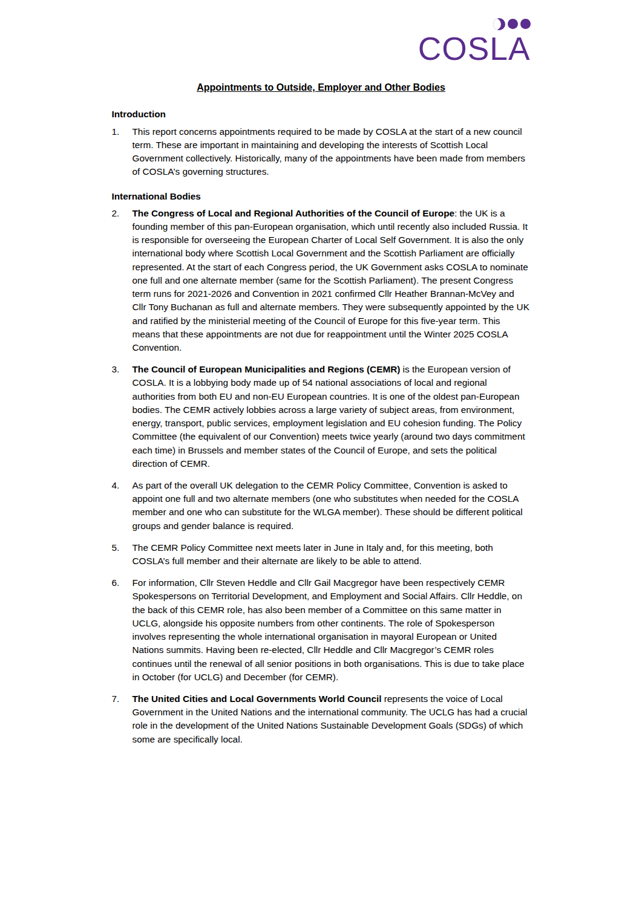COSLA
Appointments to Outside, Employer and Other Bodies
Introduction
1. This report concerns appointments required to be made by COSLA at the start of a new council term. These are important in maintaining and developing the interests of Scottish Local Government collectively. Historically, many of the appointments have been made from members of COSLA’s governing structures.
International Bodies
2. The Congress of Local and Regional Authorities of the Council of Europe: the UK is a founding member of this pan-European organisation, which until recently also included Russia. It is responsible for overseeing the European Charter of Local Self Government. It is also the only international body where Scottish Local Government and the Scottish Parliament are officially represented. At the start of each Congress period, the UK Government asks COSLA to nominate one full and one alternate member (same for the Scottish Parliament). The present Congress term runs for 2021-2026 and Convention in 2021 confirmed Cllr Heather Brannan-McVey and Cllr Tony Buchanan as full and alternate members. They were subsequently appointed by the UK and ratified by the ministerial meeting of the Council of Europe for this five-year term. This means that these appointments are not due for reappointment until the Winter 2025 COSLA Convention.
3. The Council of European Municipalities and Regions (CEMR) is the European version of COSLA. It is a lobbying body made up of 54 national associations of local and regional authorities from both EU and non-EU European countries. It is one of the oldest pan-European bodies. The CEMR actively lobbies across a large variety of subject areas, from environment, energy, transport, public services, employment legislation and EU cohesion funding. The Policy Committee (the equivalent of our Convention) meets twice yearly (around two days commitment each time) in Brussels and member states of the Council of Europe, and sets the political direction of CEMR.
4. As part of the overall UK delegation to the CEMR Policy Committee, Convention is asked to appoint one full and two alternate members (one who substitutes when needed for the COSLA member and one who can substitute for the WLGA member). These should be different political groups and gender balance is required.
5. The CEMR Policy Committee next meets later in June in Italy and, for this meeting, both COSLA’s full member and their alternate are likely to be able to attend.
6. For information, Cllr Steven Heddle and Cllr Gail Macgregor have been respectively CEMR Spokespersons on Territorial Development, and Employment and Social Affairs. Cllr Heddle, on the back of this CEMR role, has also been member of a Committee on this same matter in UCLG, alongside his opposite numbers from other continents. The role of Spokesperson involves representing the whole international organisation in mayoral European or United Nations summits. Having been re-elected, Cllr Heddle and Cllr Macgregor’s CEMR roles continues until the renewal of all senior positions in both organisations. This is due to take place in October (for UCLG) and December (for CEMR).
7. The United Cities and Local Governments World Council represents the voice of Local Government in the United Nations and the international community. The UCLG has had a crucial role in the development of the United Nations Sustainable Development Goals (SDGs) of which some are specifically local.